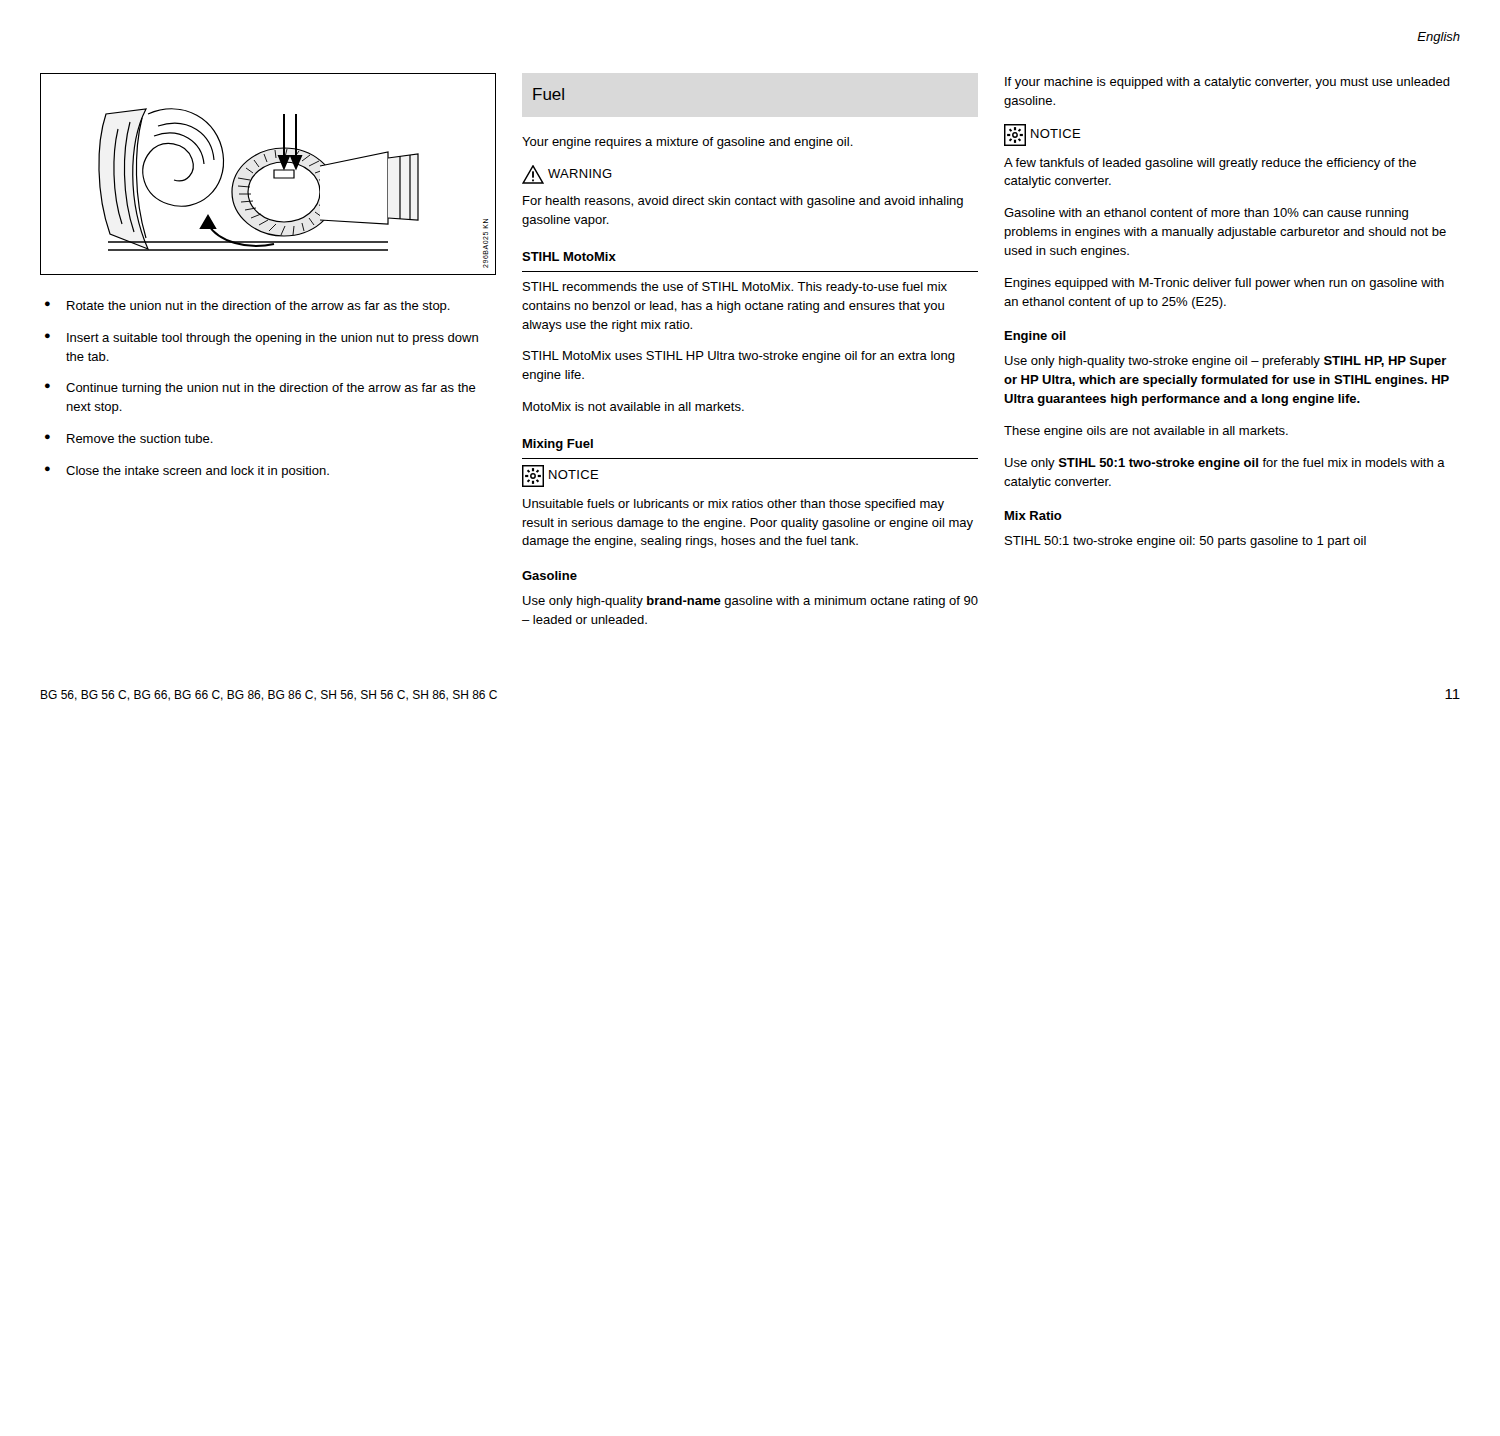English
296BA025 KN
Rotate the union nut in the direction of the arrow as far as the stop.
Insert a suitable tool through the opening in the union nut to press down the tab.
Continue turning the union nut in the direction of the arrow as far as the next stop.
Remove the suction tube.
Close the intake screen and lock it in position.
Fuel
Your engine requires a mixture of gasoline and engine oil.
WARNING
For health reasons, avoid direct skin contact with gasoline and avoid inhaling gasoline vapor.
STIHL MotoMix
STIHL recommends the use of STIHL MotoMix. This ready-to-use fuel mix contains no benzol or lead, has a high octane rating and ensures that you always use the right mix ratio.
STIHL MotoMix uses STIHL HP Ultra two-stroke engine oil for an extra long engine life.
MotoMix is not available in all markets.
Mixing Fuel
NOTICE
Unsuitable fuels or lubricants or mix ratios other than those specified may result in serious damage to the engine. Poor quality gasoline or engine oil may damage the engine, sealing rings, hoses and the fuel tank.
Gasoline
Use only high-quality brand-name gasoline with a minimum octane rating of 90 – leaded or unleaded.
If your machine is equipped with a catalytic converter, you must use unleaded gasoline.
NOTICE
A few tankfuls of leaded gasoline will greatly reduce the efficiency of the catalytic converter.
Gasoline with an ethanol content of more than 10% can cause running problems in engines with a manually adjustable carburetor and should not be used in such engines.
Engines equipped with M-Tronic deliver full power when run on gasoline with an ethanol content of up to 25% (E25).
Engine oil
Use only high-quality two-stroke engine oil – preferably STIHL HP, HP Super or HP Ultra, which are specially formulated for use in STIHL engines. HP Ultra guarantees high performance and a long engine life.
These engine oils are not available in all markets.
Use only STIHL 50:1 two-stroke engine oil for the fuel mix in models with a catalytic converter.
Mix Ratio
STIHL 50:1 two-stroke engine oil: 50 parts gasoline to 1 part oil
BG 56, BG 56 C, BG 66, BG 66 C, BG 86, BG 86 C, SH 56, SH 56 C, SH 86, SH 86 C
11